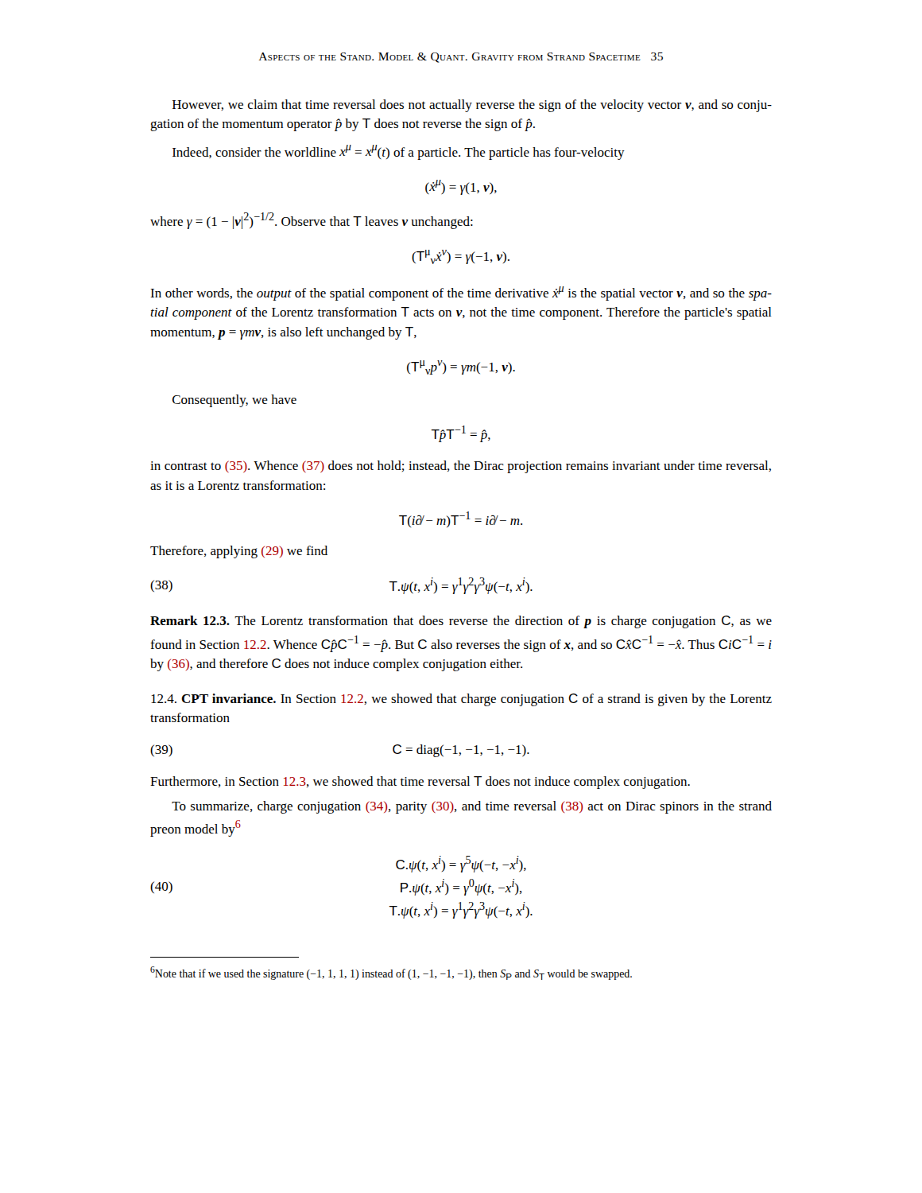Aspects of the Stand. Model & Quant. Gravity from Strand Spacetime 35
However, we claim that time reversal does not actually reverse the sign of the velocity vector v, and so conjugation of the momentum operator p̂ by T does not reverse the sign of p̂.
Indeed, consider the worldline xμ = xμ(t) of a particle. The particle has four-velocity
(ẋμ) = γ(1, v),
where γ = (1 − |v|2)−1/2. Observe that T leaves v unchanged:
(Tμνẋν) = γ(−1, v).
In other words, the output of the spatial component of the time derivative ẋμ is the spatial vector v, and so the spatial component of the Lorentz transformation T acts on v, not the time component. Therefore the particle's spatial momentum, p = γm v, is also left unchanged by T,
(Tμνpν) = γm(−1, v).
Consequently, we have
Tp̂T−1 = p̂,
in contrast to (35). Whence (37) does not hold; instead, the Dirac projection remains invariant under time reversal, as it is a Lorentz transformation:
T(i∂̸ − m)T−1 = i∂̸ − m.
Therefore, applying (29) we find
(38)
T.ψ(t, xi) = γ1γ2γ3ψ(−t, xi).
Remark 12.3. The Lorentz transformation that does reverse the direction of p is charge conjugation C, as we found in Section 12.2. Whence Cp̂C−1 = −p̂. But C also reverses the sign of x, and so Cx̂C−1 = −x̂. Thus CiC−1 = i by (36), and therefore C does not induce complex conjugation either.
12.4. CPT invariance. In Section 12.2, we showed that charge conjugation C of a strand is given by the Lorentz transformation
(39)
C = diag(−1, −1, −1, −1).
Furthermore, in Section 12.3, we showed that time reversal T does not induce complex conjugation.
To summarize, charge conjugation (34), parity (30), and time reversal (38) act on Dirac spinors in the strand preon model by6
(40)
C.ψ(t, xi) = γ5ψ(−t, −xi),
P.ψ(t, xi) = γ0ψ(t, −xi),
T.ψ(t, xi) = γ1γ2γ3ψ(−t, xi).
6Note that if we used the signature (−1, 1, 1, 1) instead of (1, −1, −1, −1), then SP and ST would be swapped.